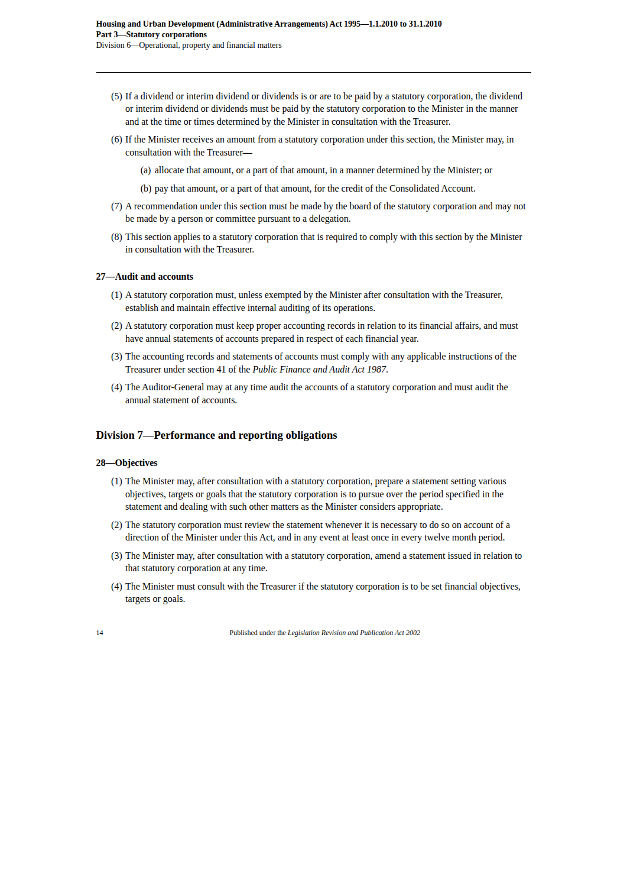Housing and Urban Development (Administrative Arrangements) Act 1995—1.1.2010 to 31.1.2010
Part 3—Statutory corporations
Division 6—Operational, property and financial matters
(5)
If a dividend or interim dividend or dividends is or are to be paid by a statutory corporation, the dividend or interim dividend or dividends must be paid by the statutory corporation to the Minister in the manner and at the time or times determined by the Minister in consultation with the Treasurer.
(6)
If the Minister receives an amount from a statutory corporation under this section, the Minister may, in consultation with the Treasurer—
(a)
allocate that amount, or a part of that amount, in a manner determined by the Minister; or
(b)
pay that amount, or a part of that amount, for the credit of the Consolidated Account.
(7)
A recommendation under this section must be made by the board of the statutory corporation and may not be made by a person or committee pursuant to a delegation.
(8)
This section applies to a statutory corporation that is required to comply with this section by the Minister in consultation with the Treasurer.
27—Audit and accounts
(1)
A statutory corporation must, unless exempted by the Minister after consultation with the Treasurer, establish and maintain effective internal auditing of its operations.
(2)
A statutory corporation must keep proper accounting records in relation to its financial affairs, and must have annual statements of accounts prepared in respect of each financial year.
(3)
The accounting records and statements of accounts must comply with any applicable instructions of the Treasurer under section 41 of the Public Finance and Audit Act 1987.
(4)
The Auditor-General may at any time audit the accounts of a statutory corporation and must audit the annual statement of accounts.
Division 7—Performance and reporting obligations
28—Objectives
(1)
The Minister may, after consultation with a statutory corporation, prepare a statement setting various objectives, targets or goals that the statutory corporation is to pursue over the period specified in the statement and dealing with such other matters as the Minister considers appropriate.
(2)
The statutory corporation must review the statement whenever it is necessary to do so on account of a direction of the Minister under this Act, and in any event at least once in every twelve month period.
(3)
The Minister may, after consultation with a statutory corporation, amend a statement issued in relation to that statutory corporation at any time.
(4)
The Minister must consult with the Treasurer if the statutory corporation is to be set financial objectives, targets or goals.
14
Published under the Legislation Revision and Publication Act 2002